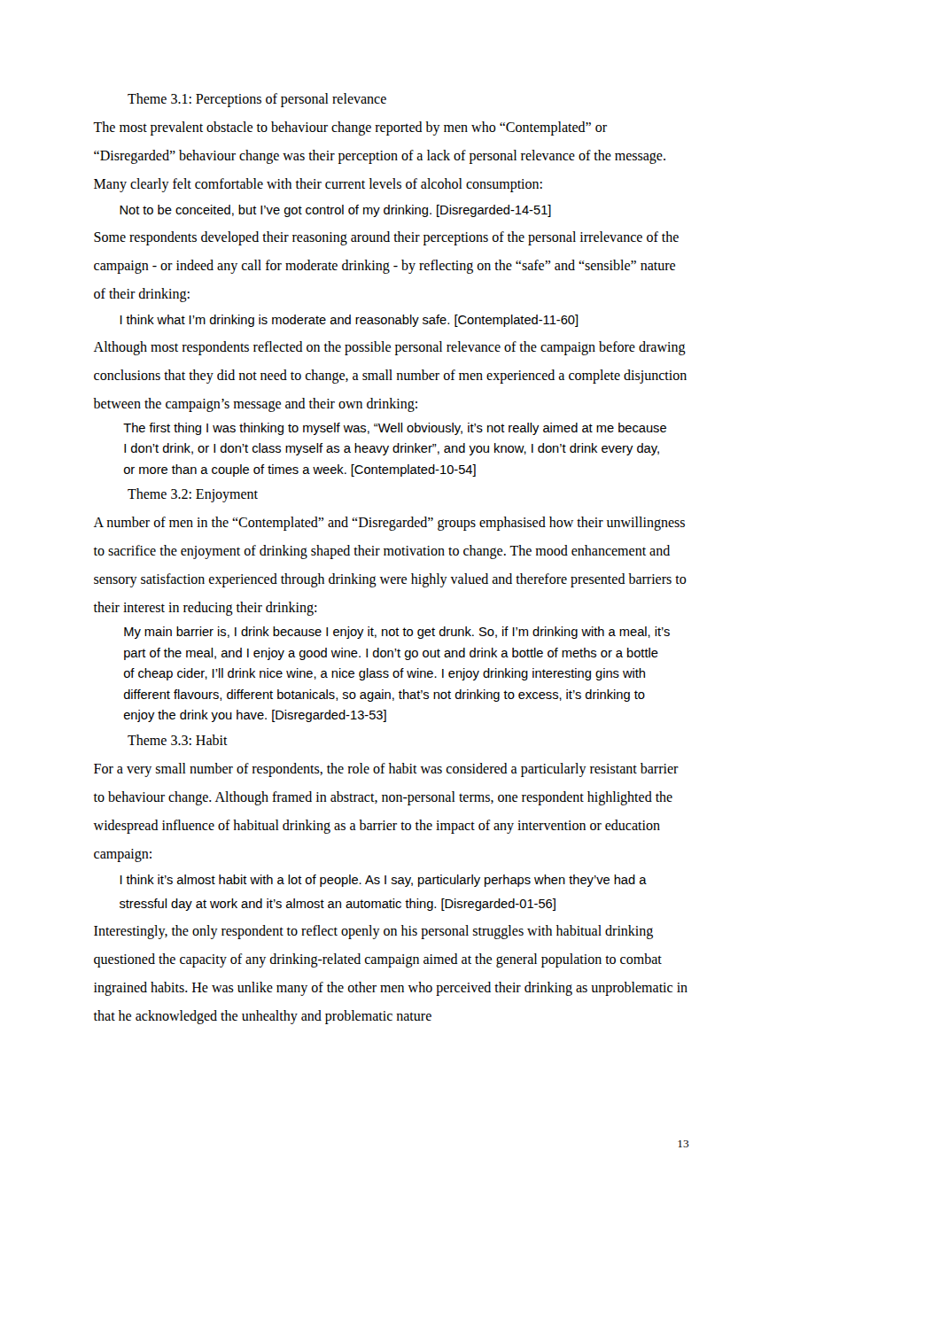Theme 3.1: Perceptions of personal relevance
The most prevalent obstacle to behaviour change reported by men who “Contemplated” or “Disregarded” behaviour change was their perception of a lack of personal relevance of the message. Many clearly felt comfortable with their current levels of alcohol consumption:
Not to be conceited, but I’ve got control of my drinking. [Disregarded-14-51]
Some respondents developed their reasoning around their perceptions of the personal irrelevance of the campaign - or indeed any call for moderate drinking - by reflecting on the “safe” and “sensible” nature of their drinking:
I think what I’m drinking is moderate and reasonably safe. [Contemplated-11-60]
Although most respondents reflected on the possible personal relevance of the campaign before drawing conclusions that they did not need to change, a small number of men experienced a complete disjunction between the campaign’s message and their own drinking:
The first thing I was thinking to myself was, “Well obviously, it’s not really aimed at me because I don’t drink, or I don’t class myself as a heavy drinker”, and you know, I don’t drink every day, or more than a couple of times a week. [Contemplated-10-54]
Theme 3.2: Enjoyment
A number of men in the “Contemplated” and “Disregarded” groups emphasised how their unwillingness to sacrifice the enjoyment of drinking shaped their motivation to change. The mood enhancement and sensory satisfaction experienced through drinking were highly valued and therefore presented barriers to their interest in reducing their drinking:
My main barrier is, I drink because I enjoy it, not to get drunk. So, if I’m drinking with a meal, it’s part of the meal, and I enjoy a good wine. I don’t go out and drink a bottle of meths or a bottle of cheap cider, I’ll drink nice wine, a nice glass of wine. I enjoy drinking interesting gins with different flavours, different botanicals, so again, that’s not drinking to excess, it’s drinking to enjoy the drink you have. [Disregarded-13-53]
Theme 3.3: Habit
For a very small number of respondents, the role of habit was considered a particularly resistant barrier to behaviour change. Although framed in abstract, non-personal terms, one respondent highlighted the widespread influence of habitual drinking as a barrier to the impact of any intervention or education campaign:
I think it’s almost habit with a lot of people. As I say, particularly perhaps when they’ve had a stressful day at work and it’s almost an automatic thing. [Disregarded-01-56]
Interestingly, the only respondent to reflect openly on his personal struggles with habitual drinking questioned the capacity of any drinking-related campaign aimed at the general population to combat ingrained habits. He was unlike many of the other men who perceived their drinking as unproblematic in that he acknowledged the unhealthy and problematic nature
13